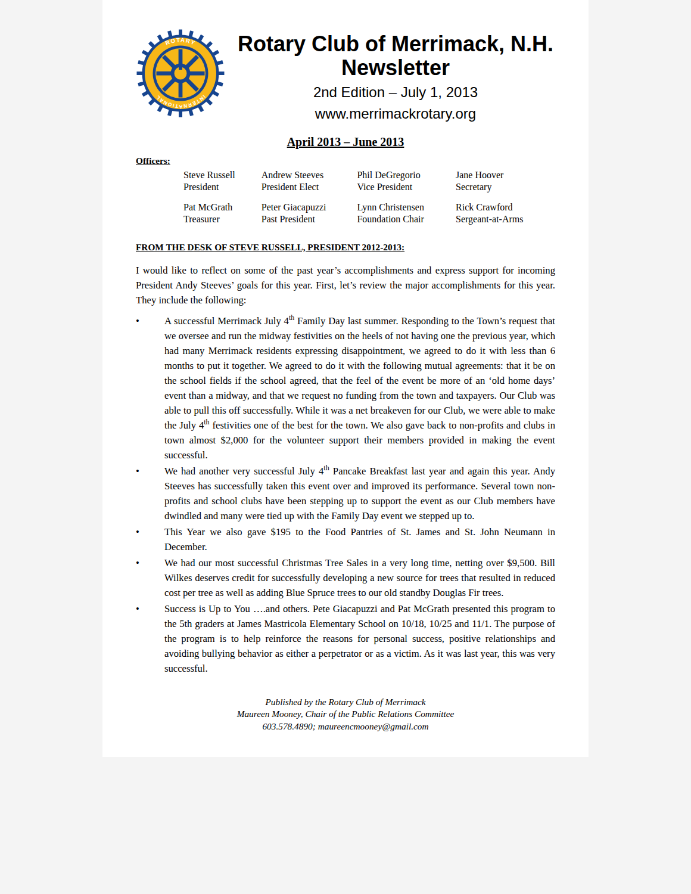Rotary International ROTARY INTERNATIONAL
Rotary Club of Merrimack, N.H.
Newsletter
2nd Edition – July 1, 2013
www.merrimackrotary.org
April 2013 – June 2013
Officers:
| | Steve Russell President | Andrew Steeves President Elect | Phil DeGregorio Vice President | Jane Hoover Secretary |
| | Pat McGrath Treasurer | Peter Giacapuzzi Past President | Lynn Christensen Foundation Chair | Rick Crawford Sergeant-at-Arms |
FROM THE DESK OF STEVE RUSSELL, PRESIDENT 2012-2013:
I would like to reflect on some of the past year’s accomplishments and express support for incoming President Andy Steeves’ goals for this year. First, let’s review the major accomplishments for this year. They include the following:
A successful Merrimack July 4th Family Day last summer. Responding to the Town’s request that we oversee and run the midway festivities on the heels of not having one the previous year, which had many Merrimack residents expressing disappointment, we agreed to do it with less than 6 months to put it together. We agreed to do it with the following mutual agreements: that it be on the school fields if the school agreed, that the feel of the event be more of an ‘old home days’ event than a midway, and that we request no funding from the town and taxpayers. Our Club was able to pull this off successfully. While it was a net breakeven for our Club, we were able to make the July 4th festivities one of the best for the town. We also gave back to non-profits and clubs in town almost $2,000 for the volunteer support their members provided in making the event successful.
We had another very successful July 4th Pancake Breakfast last year and again this year. Andy Steeves has successfully taken this event over and improved its performance. Several town non-profits and school clubs have been stepping up to support the event as our Club members have dwindled and many were tied up with the Family Day event we stepped up to.
This Year we also gave $195 to the Food Pantries of St. James and St. John Neumann in December.
We had our most successful Christmas Tree Sales in a very long time, netting over $9,500. Bill Wilkes deserves credit for successfully developing a new source for trees that resulted in reduced cost per tree as well as adding Blue Spruce trees to our old standby Douglas Fir trees.
Success is Up to You ….and others. Pete Giacapuzzi and Pat McGrath presented this program to the 5th graders at James Mastricola Elementary School on 10/18, 10/25 and 11/1. The purpose of the program is to help reinforce the reasons for personal success, positive relationships and avoiding bullying behavior as either a perpetrator or as a victim. As it was last year, this was very successful.
Published by the Rotary Club of Merrimack
Maureen Mooney, Chair of the Public Relations Committee
603.578.4890; maureencmooney@gmail.com